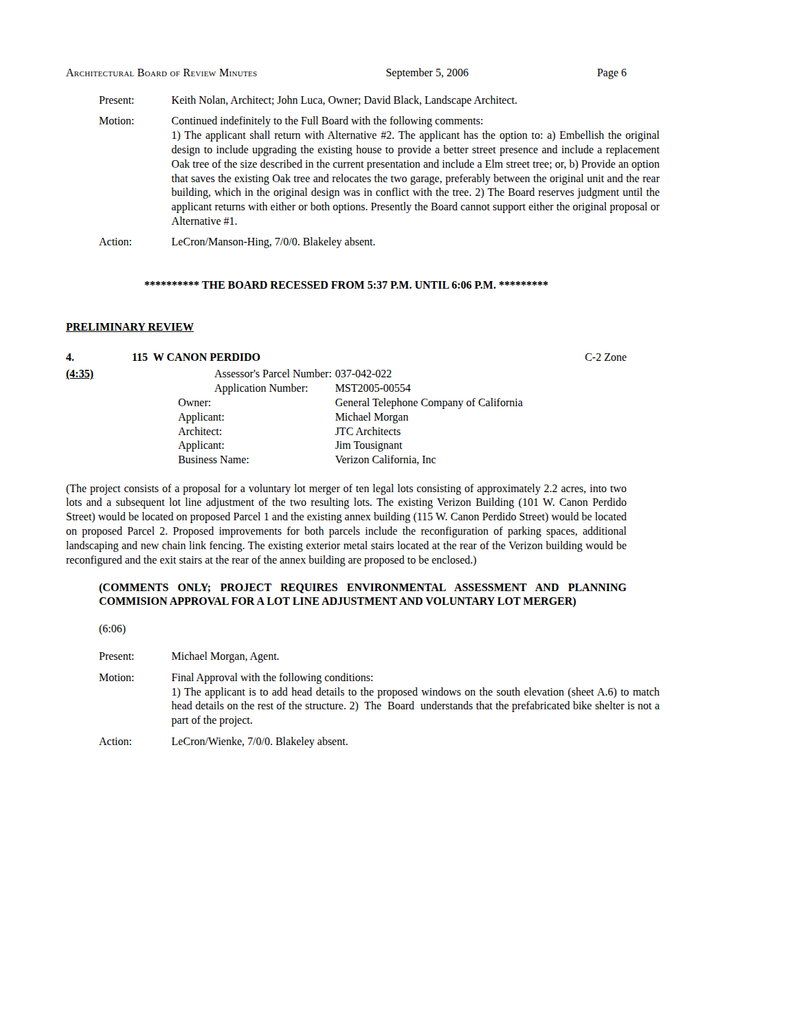Architectural Board of Review Minutes September 5, 2006 Page 6
| Present: | Keith Nolan, Architect; John Luca, Owner; David Black, Landscape Architect. |
| Motion: | Continued indefinitely to the Full Board with the following comments: 1) The applicant shall return with Alternative #2. The applicant has the option to: a) Embellish the original design to include upgrading the existing house to provide a better street presence and include a replacement Oak tree of the size described in the current presentation and include a Elm street tree; or, b) Provide an option that saves the existing Oak tree and relocates the two garage, preferably between the original unit and the rear building, which in the original design was in conflict with the tree. 2) The Board reserves judgment until the applicant returns with either or both options. Presently the Board cannot support either the original proposal or Alternative #1. |
| Action: | LeCron/Manson-Hing, 7/0/0. Blakeley absent. |
********** THE BOARD RECESSED FROM 5:37 P.M. UNTIL 6:06 P.M. *********
PRELIMINARY REVIEW
4. 115 W CANON PERDIDO C-2 Zone
(4:35)
| Assessor's Parcel Number: | 037-042-022 |
| Application Number: | MST2005-00554 |
| Owner: | General Telephone Company of California |
| Applicant: | Michael Morgan |
| Architect: | JTC Architects |
| Applicant: | Jim Tousignant |
| Business Name: | Verizon California, Inc |
(The project consists of a proposal for a voluntary lot merger of ten legal lots consisting of approximately 2.2 acres, into two lots and a subsequent lot line adjustment of the two resulting lots. The existing Verizon Building (101 W. Canon Perdido Street) would be located on proposed Parcel 1 and the existing annex building (115 W. Canon Perdido Street) would be located on proposed Parcel 2. Proposed improvements for both parcels include the reconfiguration of parking spaces, additional landscaping and new chain link fencing. The existing exterior metal stairs located at the rear of the Verizon building would be reconfigured and the exit stairs at the rear of the annex building are proposed to be enclosed.)
(COMMENTS ONLY; PROJECT REQUIRES ENVIRONMENTAL ASSESSMENT AND PLANNING COMMISION APPROVAL FOR A LOT LINE ADJUSTMENT AND VOLUNTARY LOT MERGER)
(6:06)
| Present: | Michael Morgan, Agent. |
| Motion: | Final Approval with the following conditions: 1) The applicant is to add head details to the proposed windows on the south elevation (sheet A.6) to match head details on the rest of the structure. 2) The Board understands that the prefabricated bike shelter is not a part of the project. |
| Action: | LeCron/Wienke, 7/0/0. Blakeley absent. |